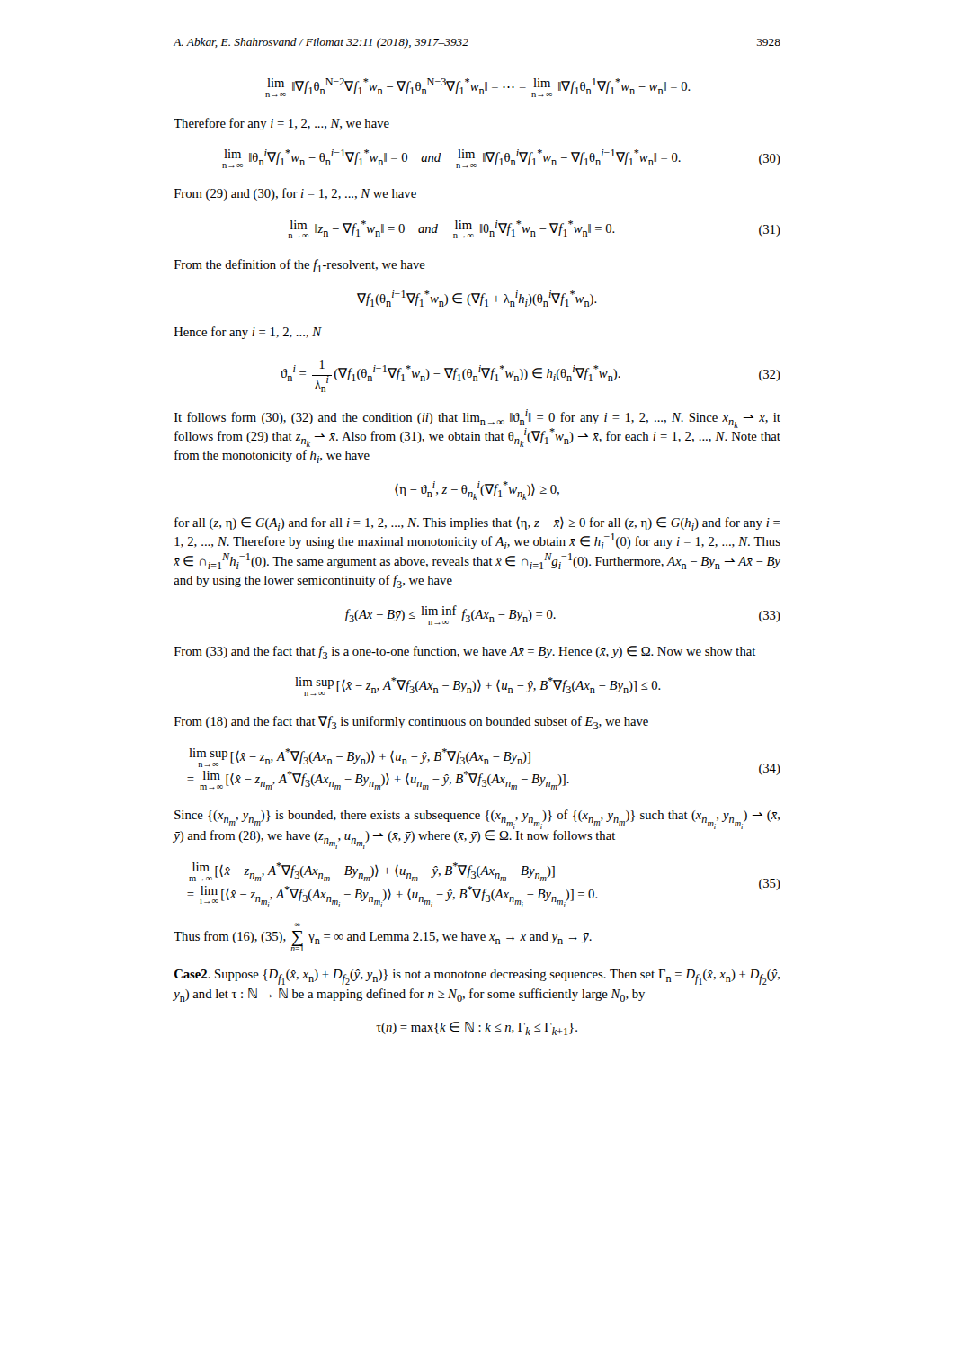A. Abkar, E. Shahrosvand / Filomat 32:11 (2018), 3917–3932 3928
lim n→∞ ‖∇f1θnN−2∇f1*wn − ∇f1θnN−3∇f1*wn‖ = ⋯ = lim n→∞ ‖∇f1θn1∇f1*wn − wn‖ = 0.
Therefore for any i = 1, 2, ..., N, we have
lim n→∞ ‖θni∇f1*wn − θni−1∇f1*wn‖ = 0 and lim n→∞ ‖∇f1θni∇f1*wn − ∇f1θni−1∇f1*wn‖ = 0.
(30)
From (29) and (30), for i = 1, 2, ..., N we have
lim n→∞ ‖zn − ∇f1*wn‖ = 0 and lim n→∞ ‖θni∇f1*wn − ∇f1*wn‖ = 0.
(31)
From the definition of the f1-resolvent, we have
∇f1(θni−1∇f1*wn) ∈ (∇f1 + λnihi)(θni∇f1*wn).
Hence for any i = 1, 2, ..., N
ϑni = 1 λni(∇f1(θni−1∇f1*wn) − ∇f1(θni∇f1*wn)) ∈ hi(θni∇f1*wn).
(32)
It follows form (30), (32) and the condition (ii) that limn→∞ ‖ϑni‖ = 0 for any i = 1, 2, ..., N. Since xnk ⇀ x̄, it follows from (29) that znk ⇀ x̄. Also from (31), we obtain that θnki(∇f1*wn) ⇀ x̄, for each i = 1, 2, ..., N. Note that from the monotonicity of hi, we have
⟨η − ϑni, z − θnki(∇f1*wnk)⟩ ≥ 0,
for all (z, η) ∈ G(Ai) and for all i = 1, 2, ..., N. This implies that ⟨η, z − x̄⟩ ≥ 0 for all (z, η) ∈ G(hi) and for any i = 1, 2, ..., N. Therefore by using the maximal monotonicity of Ai, we obtain x̄ ∈ hi−1(0) for any i = 1, 2, ..., N. Thus x̄ ∈ ∩i=1Nhi−1(0). The same argument as above, reveals that x̂ ∈ ∩i=1Ngi−1(0). Furthermore, Axn − Byn ⇀ Ax̄ − Bȳ and by using the lower semicontinuity of f3, we have
f3(Ax̄ − Bȳ) ≤ lim inf n→∞ f3(Axn − Byn) = 0.
(33)
From (33) and the fact that f3 is a one-to-one function, we have Ax̄ = Bȳ. Hence (x̄, ȳ) ∈ Ω. Now we show that
lim sup n→∞[⟨x̂ − zn, A*∇f3(Axn − Byn)⟩ + ⟨un − ŷ, B*∇f3(Axn − Byn)] ≤ 0.
From (18) and the fact that ∇f3 is uniformly continuous on bounded subset of E3, we have
lim sup n→∞[⟨x̂ − zn, A*∇f3(Axn − Byn)⟩ + ⟨un − ŷ, B*∇f3(Axn − Byn)]
= lim m→∞[⟨x̂ − znm, A*∇f3(Axnm − Bynm)⟩ + ⟨unm − ŷ, B*∇f3(Axnm − Bynm)].
(34)
Since {(xnm, ynm)} is bounded, there exists a subsequence {(xnmi, ynmi)} of {(xnm, ynm)} such that (xnmi, ynmi) ⇀ (x̄, ȳ) and from (28), we have (znmi, unmi) ⇀ (x̄, ȳ) where (x̄, ȳ) ∈ Ω. It now follows that
lim m→∞[⟨x̂ − znm, A*∇f3(Axnm − Bynm)⟩ + ⟨unm − ŷ, B*∇f3(Axnm − Bynm)]
= lim i→∞[⟨x̂ − znmi, A*∇f3(Axnmi − Bynmi)⟩ + ⟨unmi − ŷ, B*∇f3(Axnmi − Bynmi)] = 0.
(35)
Thus from (16), (35), ∞∑n=1 γn = ∞ and Lemma 2.15, we have xn → x̄ and yn → ȳ.
Case2. Suppose {Df1(x̂, xn) + Df2(ŷ, yn)} is not a monotone decreasing sequences. Then set Γn = Df1(x̂, xn) + Df2(ŷ, yn) and let τ : ℕ → ℕ be a mapping defined for n ≥ N0, for some sufficiently large N0, by
τ(n) = max{k ∈ ℕ : k ≤ n, Γk ≤ Γk+1}.